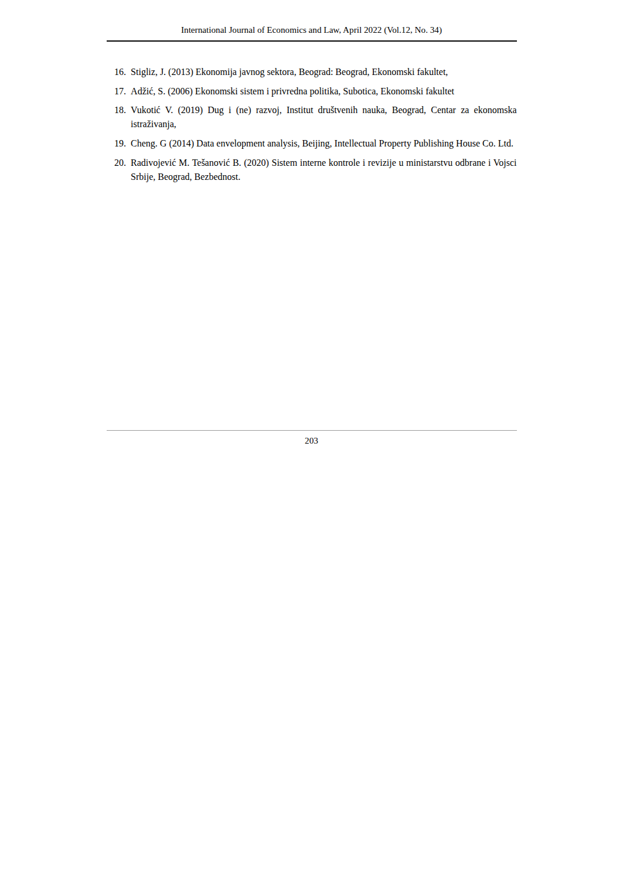International Journal of Economics and Law, April 2022 (Vol.12, No. 34)
Stigliz, J. (2013) Ekonomija javnog sektora, Beograd: Beograd, Ekonomski fakultet,
Adžić, S. (2006) Ekonomski sistem i privredna politika, Subotica, Ekonomski fakultet
Vukotić V. (2019) Dug i (ne) razvoj, Institut društvenih nauka, Beograd, Centar za ekonomska istraživanja,
Cheng. G (2014) Data envelopment analysis, Beijing, Intellectual Property Publishing House Co. Ltd.
Radivojević M. Tešanović B. (2020) Sistem interne kontrole i revizije u ministarstvu odbrane i Vojsci Srbije, Beograd, Bezbednost.
203